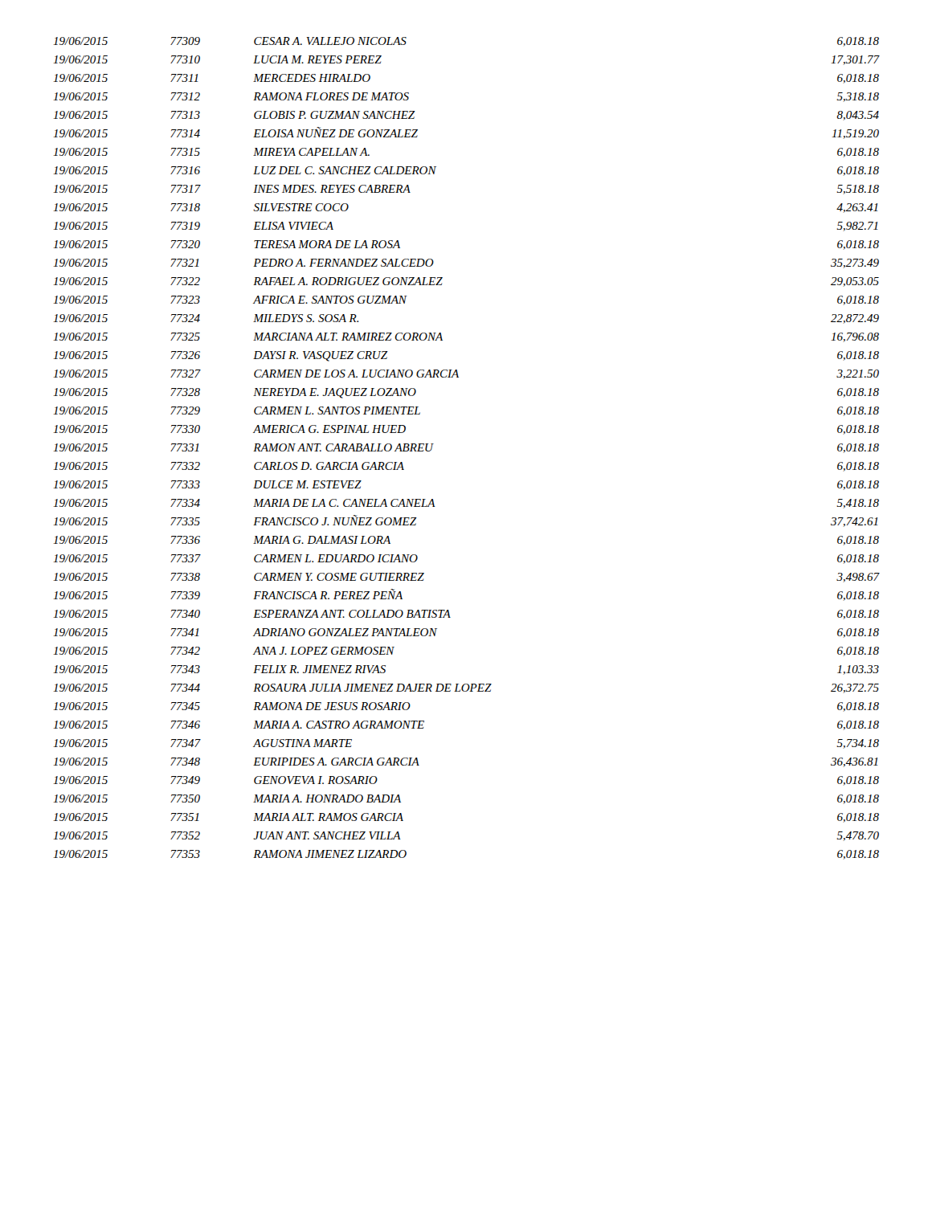| 19/06/2015 | 77309 | CESAR A. VALLEJO NICOLAS | 6,018.18 |
| 19/06/2015 | 77310 | LUCIA M. REYES PEREZ | 17,301.77 |
| 19/06/2015 | 77311 | MERCEDES HIRALDO | 6,018.18 |
| 19/06/2015 | 77312 | RAMONA FLORES DE MATOS | 5,318.18 |
| 19/06/2015 | 77313 | GLOBIS P. GUZMAN SANCHEZ | 8,043.54 |
| 19/06/2015 | 77314 | ELOISA NUÑEZ DE GONZALEZ | 11,519.20 |
| 19/06/2015 | 77315 | MIREYA CAPELLAN A. | 6,018.18 |
| 19/06/2015 | 77316 | LUZ DEL C. SANCHEZ CALDERON | 6,018.18 |
| 19/06/2015 | 77317 | INES MDES. REYES CABRERA | 5,518.18 |
| 19/06/2015 | 77318 | SILVESTRE COCO | 4,263.41 |
| 19/06/2015 | 77319 | ELISA VIVIECA | 5,982.71 |
| 19/06/2015 | 77320 | TERESA MORA DE LA ROSA | 6,018.18 |
| 19/06/2015 | 77321 | PEDRO A. FERNANDEZ SALCEDO | 35,273.49 |
| 19/06/2015 | 77322 | RAFAEL A. RODRIGUEZ GONZALEZ | 29,053.05 |
| 19/06/2015 | 77323 | AFRICA E. SANTOS GUZMAN | 6,018.18 |
| 19/06/2015 | 77324 | MILEDYS S. SOSA R. | 22,872.49 |
| 19/06/2015 | 77325 | MARCIANA ALT. RAMIREZ CORONA | 16,796.08 |
| 19/06/2015 | 77326 | DAYSI R. VASQUEZ CRUZ | 6,018.18 |
| 19/06/2015 | 77327 | CARMEN DE LOS A. LUCIANO GARCIA | 3,221.50 |
| 19/06/2015 | 77328 | NEREYDA E. JAQUEZ LOZANO | 6,018.18 |
| 19/06/2015 | 77329 | CARMEN L. SANTOS PIMENTEL | 6,018.18 |
| 19/06/2015 | 77330 | AMERICA G. ESPINAL HUED | 6,018.18 |
| 19/06/2015 | 77331 | RAMON ANT. CARABALLO ABREU | 6,018.18 |
| 19/06/2015 | 77332 | CARLOS D. GARCIA GARCIA | 6,018.18 |
| 19/06/2015 | 77333 | DULCE M. ESTEVEZ | 6,018.18 |
| 19/06/2015 | 77334 | MARIA DE LA C. CANELA CANELA | 5,418.18 |
| 19/06/2015 | 77335 | FRANCISCO J. NUÑEZ GOMEZ | 37,742.61 |
| 19/06/2015 | 77336 | MARIA G. DALMASI LORA | 6,018.18 |
| 19/06/2015 | 77337 | CARMEN L. EDUARDO ICIANO | 6,018.18 |
| 19/06/2015 | 77338 | CARMEN Y. COSME GUTIERREZ | 3,498.67 |
| 19/06/2015 | 77339 | FRANCISCA R. PEREZ PEÑA | 6,018.18 |
| 19/06/2015 | 77340 | ESPERANZA ANT. COLLADO BATISTA | 6,018.18 |
| 19/06/2015 | 77341 | ADRIANO GONZALEZ PANTALEON | 6,018.18 |
| 19/06/2015 | 77342 | ANA J. LOPEZ GERMOSEN | 6,018.18 |
| 19/06/2015 | 77343 | FELIX R. JIMENEZ RIVAS | 1,103.33 |
| 19/06/2015 | 77344 | ROSAURA JULIA JIMENEZ DAJER DE LOPEZ | 26,372.75 |
| 19/06/2015 | 77345 | RAMONA DE JESUS ROSARIO | 6,018.18 |
| 19/06/2015 | 77346 | MARIA A. CASTRO AGRAMONTE | 6,018.18 |
| 19/06/2015 | 77347 | AGUSTINA MARTE | 5,734.18 |
| 19/06/2015 | 77348 | EURIPIDES A. GARCIA GARCIA | 36,436.81 |
| 19/06/2015 | 77349 | GENOVEVA I. ROSARIO | 6,018.18 |
| 19/06/2015 | 77350 | MARIA A. HONRADO BADIA | 6,018.18 |
| 19/06/2015 | 77351 | MARIA ALT. RAMOS GARCIA | 6,018.18 |
| 19/06/2015 | 77352 | JUAN ANT. SANCHEZ VILLA | 5,478.70 |
| 19/06/2015 | 77353 | RAMONA JIMENEZ LIZARDO | 6,018.18 |